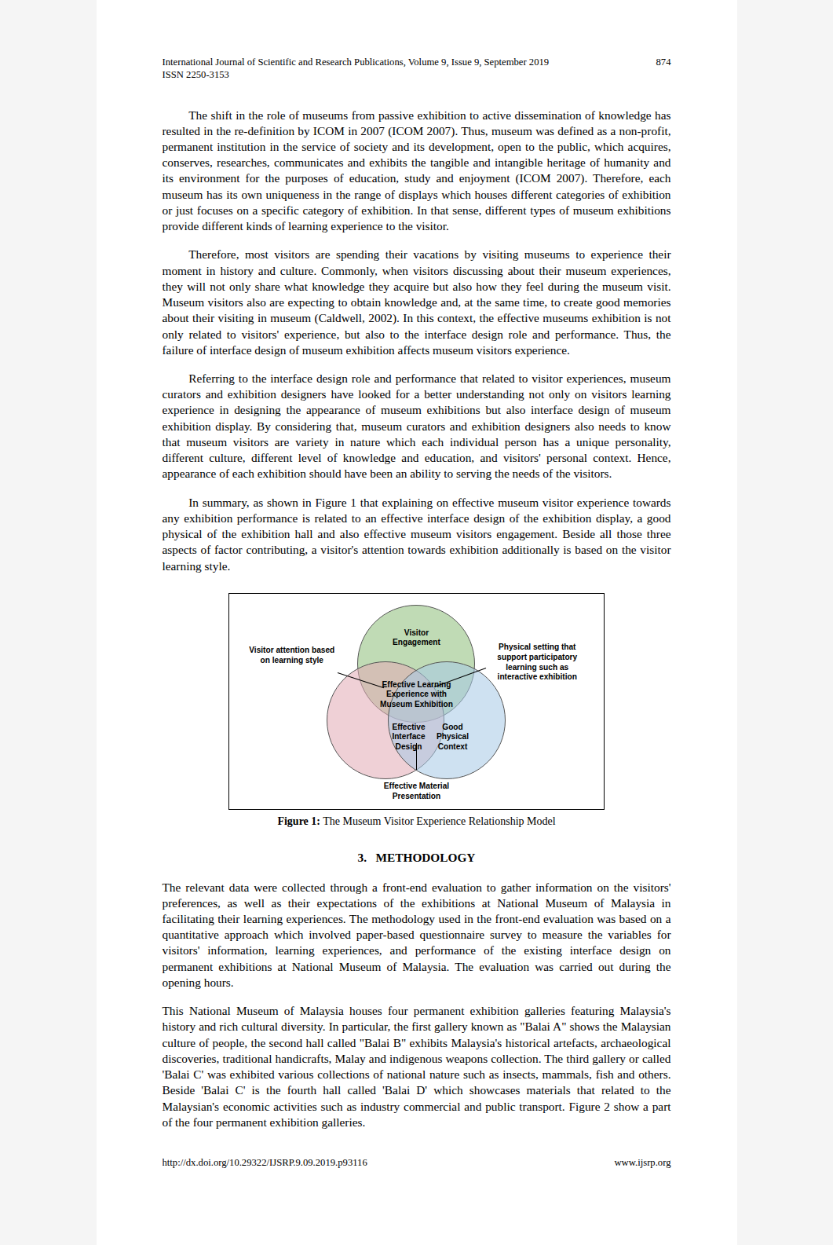874 International Journal of Scientific and Research Publications, Volume 9, Issue 9, September 2019 ISSN 2250-3153
The shift in the role of museums from passive exhibition to active dissemination of knowledge has resulted in the re-definition by ICOM in 2007 (ICOM 2007). Thus, museum was defined as a non-profit, permanent institution in the service of society and its development, open to the public, which acquires, conserves, researches, communicates and exhibits the tangible and intangible heritage of humanity and its environment for the purposes of education, study and enjoyment (ICOM 2007). Therefore, each museum has its own uniqueness in the range of displays which houses different categories of exhibition or just focuses on a specific category of exhibition. In that sense, different types of museum exhibitions provide different kinds of learning experience to the visitor.
Therefore, most visitors are spending their vacations by visiting museums to experience their moment in history and culture. Commonly, when visitors discussing about their museum experiences, they will not only share what knowledge they acquire but also how they feel during the museum visit. Museum visitors also are expecting to obtain knowledge and, at the same time, to create good memories about their visiting in museum (Caldwell, 2002). In this context, the effective museums exhibition is not only related to visitors' experience, but also to the interface design role and performance. Thus, the failure of interface design of museum exhibition affects museum visitors experience.
Referring to the interface design role and performance that related to visitor experiences, museum curators and exhibition designers have looked for a better understanding not only on visitors learning experience in designing the appearance of museum exhibitions but also interface design of museum exhibition display. By considering that, museum curators and exhibition designers also needs to know that museum visitors are variety in nature which each individual person has a unique personality, different culture, different level of knowledge and education, and visitors' personal context. Hence, appearance of each exhibition should have been an ability to serving the needs of the visitors.
In summary, as shown in Figure 1 that explaining on effective museum visitor experience towards any exhibition performance is related to an effective interface design of the exhibition display, a good physical of the exhibition hall and also effective museum visitors engagement. Beside all those three aspects of factor contributing, a visitor's attention towards exhibition additionally is based on the visitor learning style.
Visitor
Engagement
Effective Learning
Experience with
Museum Exhibition
Effective
Interface
Design
Good
Physical
Context
Visitor attention based
on learning style
Physical setting that
support participatory
learning such as
interactive exhibition
Effective Material
Presentation
Figure 1: The Museum Visitor Experience Relationship Model
3. METHODOLOGY
The relevant data were collected through a front-end evaluation to gather information on the visitors' preferences, as well as their expectations of the exhibitions at National Museum of Malaysia in facilitating their learning experiences. The methodology used in the front-end evaluation was based on a quantitative approach which involved paper-based questionnaire survey to measure the variables for visitors' information, learning experiences, and performance of the existing interface design on permanent exhibitions at National Museum of Malaysia. The evaluation was carried out during the opening hours.
This National Museum of Malaysia houses four permanent exhibition galleries featuring Malaysia's history and rich cultural diversity. In particular, the first gallery known as "Balai A" shows the Malaysian culture of people, the second hall called "Balai B" exhibits Malaysia's historical artefacts, archaeological discoveries, traditional handicrafts, Malay and indigenous weapons collection. The third gallery or called 'Balai C' was exhibited various collections of national nature such as insects, mammals, fish and others. Beside 'Balai C' is the fourth hall called 'Balai D' which showcases materials that related to the Malaysian's economic activities such as industry commercial and public transport. Figure 2 show a part of the four permanent exhibition galleries.
http://dx.doi.org/10.29322/IJSRP.9.09.2019.p93116 www.ijsrp.org